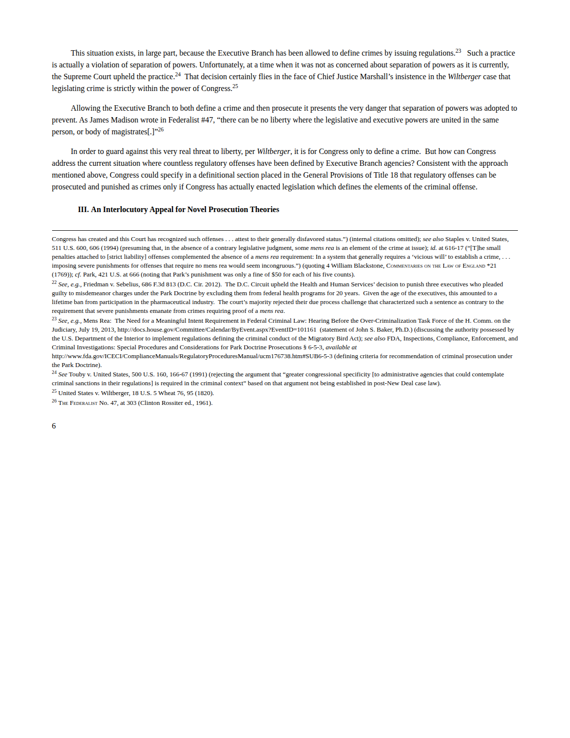This situation exists, in large part, because the Executive Branch has been allowed to define crimes by issuing regulations.23 Such a practice is actually a violation of separation of powers. Unfortunately, at a time when it was not as concerned about separation of powers as it is currently, the Supreme Court upheld the practice.24 That decision certainly flies in the face of Chief Justice Marshall’s insistence in the Wiltberger case that legislating crime is strictly within the power of Congress.25
Allowing the Executive Branch to both define a crime and then prosecute it presents the very danger that separation of powers was adopted to prevent. As James Madison wrote in Federalist #47, “there can be no liberty where the legislative and executive powers are united in the same person, or body of magistrates[.]”26
In order to guard against this very real threat to liberty, per Wiltberger, it is for Congress only to define a crime. But how can Congress address the current situation where countless regulatory offenses have been defined by Executive Branch agencies? Consistent with the approach mentioned above, Congress could specify in a definitional section placed in the General Provisions of Title 18 that regulatory offenses can be prosecuted and punished as crimes only if Congress has actually enacted legislation which defines the elements of the criminal offense.
III. An Interlocutory Appeal for Novel Prosecution Theories
Congress has created and this Court has recognized such offenses . . . attest to their generally disfavored status.”) (internal citations omitted); see also Staples v. United States, 511 U.S. 600, 606 (1994) (presuming that, in the absence of a contrary legislative judgment, some mens rea is an element of the crime at issue); id. at 616-17 (“[T]he small penalties attached to [strict liability] offenses complemented the absence of a mens rea requirement: In a system that generally requires a ‘vicious will’ to establish a crime, . . . imposing severe punishments for offenses that require no mens rea would seem incongruous.”) (quoting 4 William Blackstone, Commentaries on the Law of England *21 (1769)); cf. Park, 421 U.S. at 666 (noting that Park’s punishment was only a fine of $50 for each of his five counts).
22 See, e.g., Friedman v. Sebelius, 686 F.3d 813 (D.C. Cir. 2012). The D.C. Circuit upheld the Health and Human Services’ decision to punish three executives who pleaded guilty to misdemeanor charges under the Park Doctrine by excluding them from federal health programs for 20 years. Given the age of the executives, this amounted to a lifetime ban from participation in the pharmaceutical industry. The court’s majority rejected their due process challenge that characterized such a sentence as contrary to the requirement that severe punishments emanate from crimes requiring proof of a mens rea.
23 See, e.g., Mens Rea: The Need for a Meaningful Intent Requirement in Federal Criminal Law: Hearing Before the Over-Criminalization Task Force of the H. Comm. on the Judiciary, July 19, 2013, http://docs.house.gov/Committee/Calendar/ByEvent.aspx?EventID=101161 (statement of John S. Baker, Ph.D.) (discussing the authority possessed by the U.S. Department of the Interior to implement regulations defining the criminal conduct of the Migratory Bird Act); see also FDA, Inspections, Compliance, Enforcement, and Criminal Investigations: Special Procedures and Considerations for Park Doctrine Prosecutions § 6-5-3, available at http://www.fda.gov/ICECI/ComplianceManuals/RegulatoryProceduresManual/ucm176738.htm#SUB6-5-3 (defining criteria for recommendation of criminal prosecution under the Park Doctrine).
24 See Touby v. United States, 500 U.S. 160, 166-67 (1991) (rejecting the argument that “greater congressional specificity [to administrative agencies that could contemplate criminal sanctions in their regulations] is required in the criminal context” based on that argument not being established in post-New Deal case law).
25 United States v. Wiltberger, 18 U.S. 5 Wheat 76, 95 (1820).
26 The Federalist No. 47, at 303 (Clinton Rossiter ed., 1961).
6